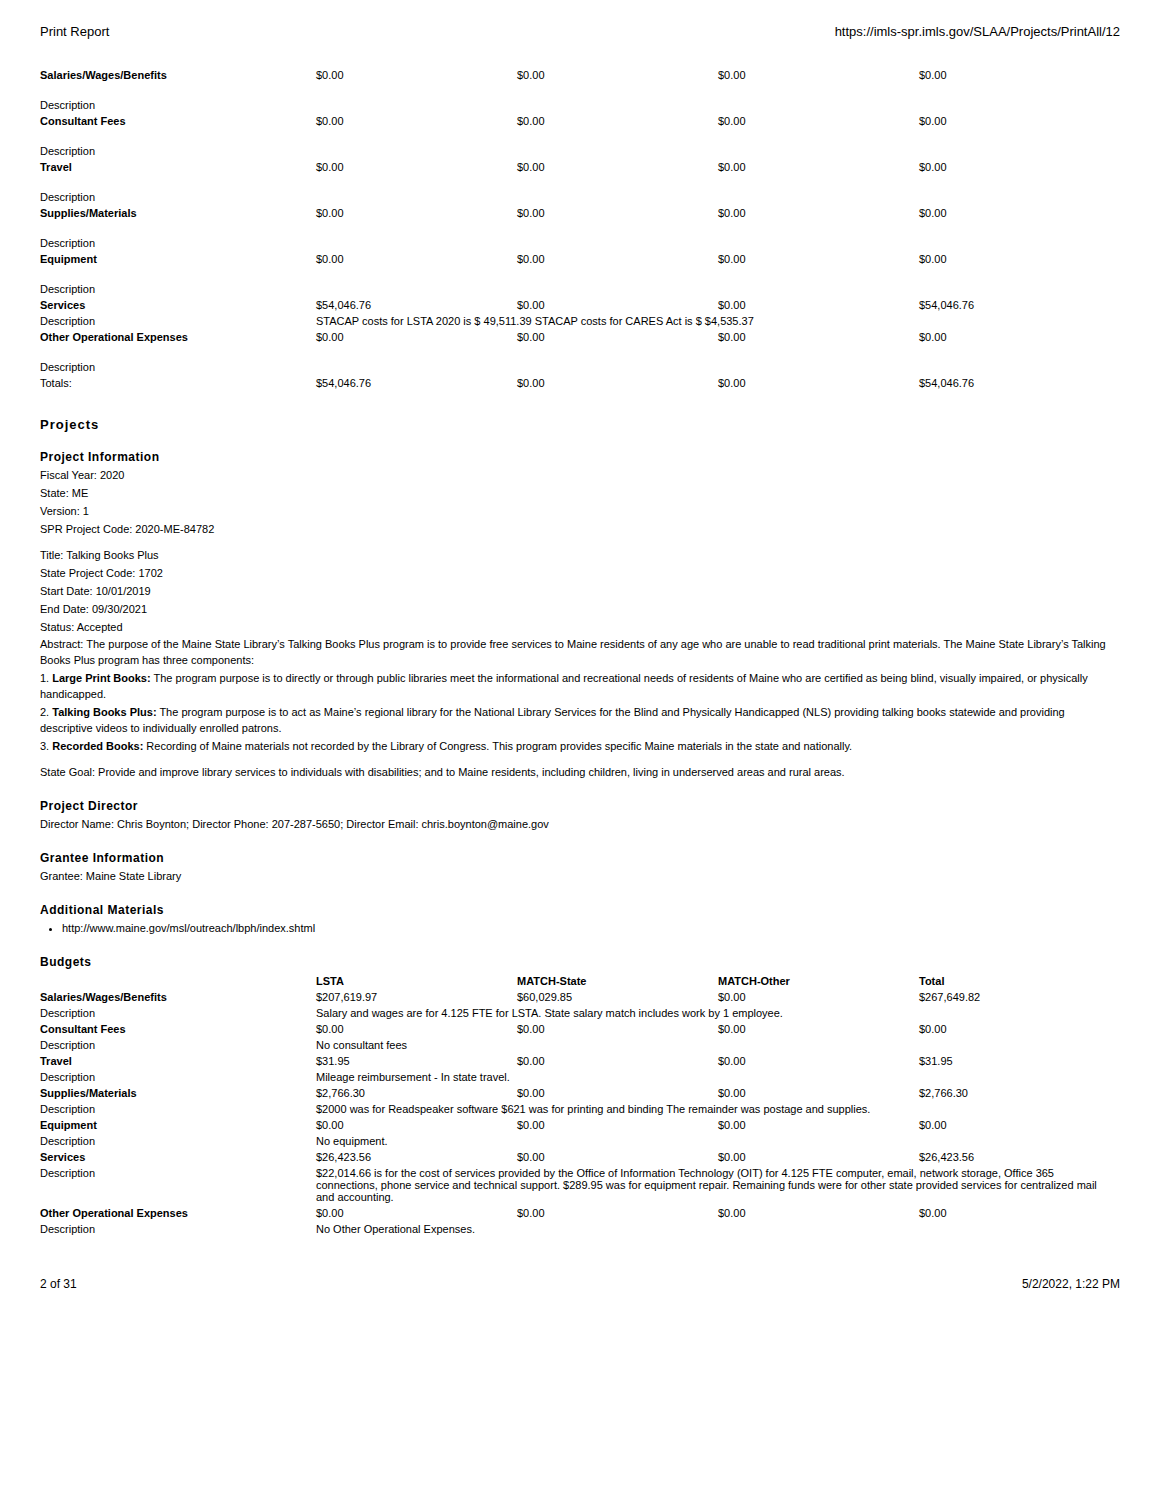Print Report
https://imls-spr.imls.gov/SLAA/Projects/PrintAll/12
| Salaries/Wages/Benefits | $0.00 | $0.00 | $0.00 | $0.00 |
| Description | |
| Consultant Fees | $0.00 | $0.00 | $0.00 | $0.00 |
| Description | |
| Travel | $0.00 | $0.00 | $0.00 | $0.00 |
| Description | |
| Supplies/Materials | $0.00 | $0.00 | $0.00 | $0.00 |
| Description | |
| Equipment | $0.00 | $0.00 | $0.00 | $0.00 |
| Description | |
| Services | $54,046.76 | $0.00 | $0.00 | $54,046.76 |
| Description | STACAP costs for LSTA 2020 is $ 49,511.39 STACAP costs for CARES Act is $ $4,535.37 |
| Other Operational Expenses | $0.00 | $0.00 | $0.00 | $0.00 |
| Description | |
| Totals: | $54,046.76 | $0.00 | $0.00 | $54,046.76 |
Projects
Project Information
Fiscal Year: 2020
State: ME
Version: 1
SPR Project Code: 2020-ME-84782
Title: Talking Books Plus
State Project Code: 1702
Start Date: 10/01/2019
End Date: 09/30/2021
Status: Accepted
Abstract: The purpose of the Maine State Library’s Talking Books Plus program is to provide free services to Maine residents of any age who are unable to read traditional print materials. The Maine State Library’s Talking Books Plus program has three components:
1. Large Print Books: The program purpose is to directly or through public libraries meet the informational and recreational needs of residents of Maine who are certified as being blind, visually impaired, or physically handicapped.
2. Talking Books Plus: The program purpose is to act as Maine’s regional library for the National Library Services for the Blind and Physically Handicapped (NLS) providing talking books statewide and providing descriptive videos to individually enrolled patrons.
3. Recorded Books: Recording of Maine materials not recorded by the Library of Congress. This program provides specific Maine materials in the state and nationally.
State Goal: Provide and improve library services to individuals with disabilities; and to Maine residents, including children, living in underserved areas and rural areas.
Project Director
Director Name: Chris Boynton; Director Phone: 207-287-5650; Director Email: chris.boynton@maine.gov
Grantee Information
Grantee: Maine State Library
Additional Materials
http://www.maine.gov/msl/outreach/lbph/index.shtml
Budgets
| | LSTA | MATCH-State | MATCH-Other | Total |
| Salaries/Wages/Benefits | $207,619.97 | $60,029.85 | $0.00 | $267,649.82 |
| Description | Salary and wages are for 4.125 FTE for LSTA. State salary match includes work by 1 employee. |
| Consultant Fees | $0.00 | $0.00 | $0.00 | $0.00 |
| Description | No consultant fees |
| Travel | $31.95 | $0.00 | $0.00 | $31.95 |
| Description | Mileage reimbursement - In state travel. |
| Supplies/Materials | $2,766.30 | $0.00 | $0.00 | $2,766.30 |
| Description | $2000 was for Readspeaker software $621 was for printing and binding The remainder was postage and supplies. |
| Equipment | $0.00 | $0.00 | $0.00 | $0.00 |
| Description | No equipment. |
| Services | $26,423.56 | $0.00 | $0.00 | $26,423.56 |
| Description | $22,014.66 is for the cost of services provided by the Office of Information Technology (OIT) for 4.125 FTE computer, email, network storage, Office 365 connections, phone service and technical support. $289.95 was for equipment repair. Remaining funds were for other state provided services for centralized mail and accounting. |
| Other Operational Expenses | $0.00 | $0.00 | $0.00 | $0.00 |
| Description | No Other Operational Expenses. |
2 of 31
5/2/2022, 1:22 PM